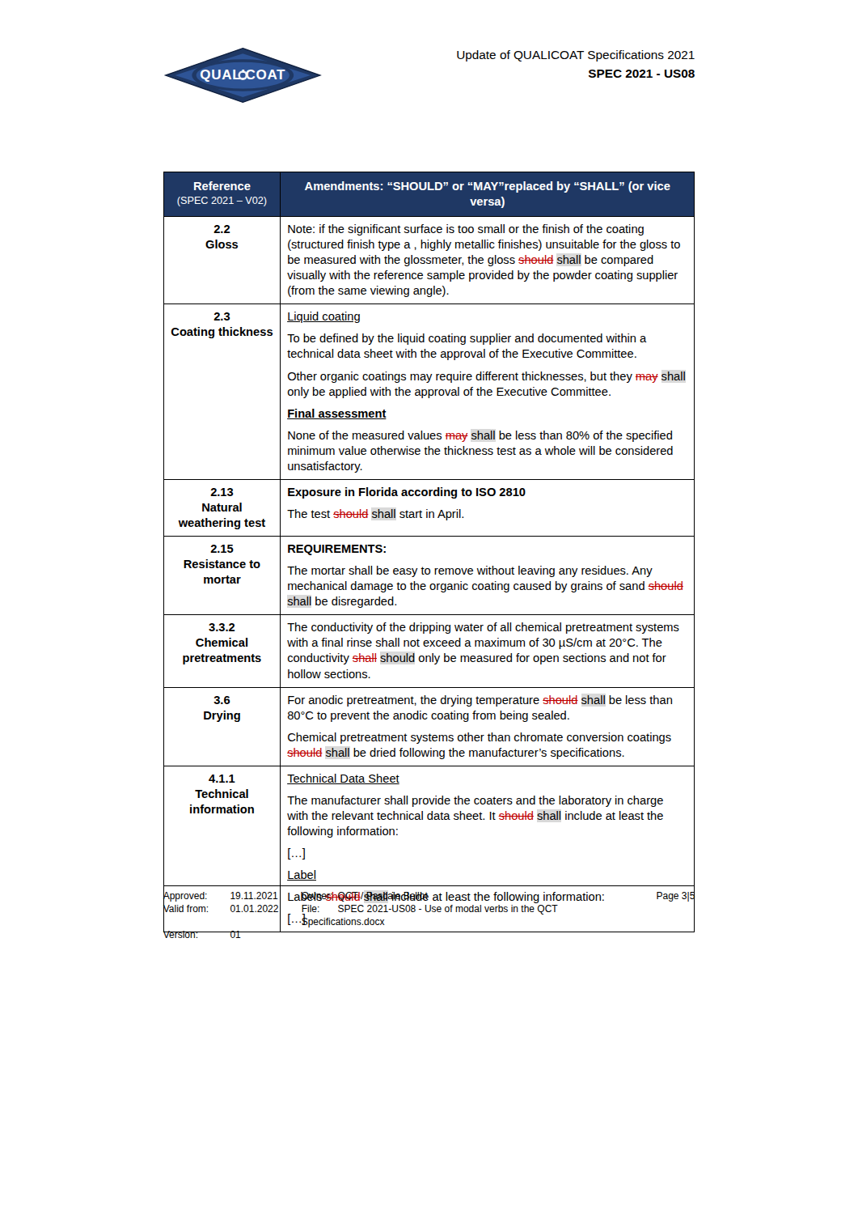QUALICOAT
Update of QUALICOAT Specifications 2021
SPEC 2021 - US08
| Reference (SPEC 2021 – V02) | Amendments: “SHOULD” or “MAY”replaced by “SHALL” (or vice versa) |
| --- | --- |
| 2.2 Gloss | Note: if the significant surface is too small or the finish of the coating (structured finish type a , highly metallic finishes) unsuitable for the gloss to be measured with the glossmeter, the gloss should shall be compared visually with the reference sample provided by the powder coating supplier (from the same viewing angle). |
| 2.3 Coating thickness | Liquid coating To be defined by the liquid coating supplier and documented within a technical data sheet with the approval of the Executive Committee. Other organic coatings may require different thicknesses, but they may shall only be applied with the approval of the Executive Committee. Final assessment None of the measured values may shall be less than 80% of the specified minimum value otherwise the thickness test as a whole will be considered unsatisfactory. |
| 2.13 Natural weathering test | Exposure in Florida according to ISO 2810 The test should shall start in April. |
| 2.15 Resistance to mortar | REQUIREMENTS: The mortar shall be easy to remove without leaving any residues. Any mechanical damage to the organic coating caused by grains of sand should shall be disregarded. |
| 3.3.2 Chemical pretreatments | The conductivity of the dripping water of all chemical pretreatment systems with a final rinse shall not exceed a maximum of 30 µS/cm at 20°C. The conductivity shall should only be measured for open sections and not for hollow sections. |
| 3.6 Drying | For anodic pretreatment, the drying temperature should shall be less than 80°C to prevent the anodic coating from being sealed. Chemical pretreatment systems other than chromate conversion coatings should shall be dried following the manufacturer’s specifications. |
| 4.1.1 Technical information | Technical Data Sheet The manufacturer shall provide the coaters and the laboratory in charge with the relevant technical data sheet. It should shall include at least the following information: […] Label Labels should shall include at least the following information: […] |
| Approved: 19.11.2021 | Owner: QCT / Pascale Bellot | Page 3/5 |
| Valid from: 01.01.2022 | File: SPEC 2021-US08 - Use of modal verbs in the QCT Specifications.docx | |
| Version: 01 | | |